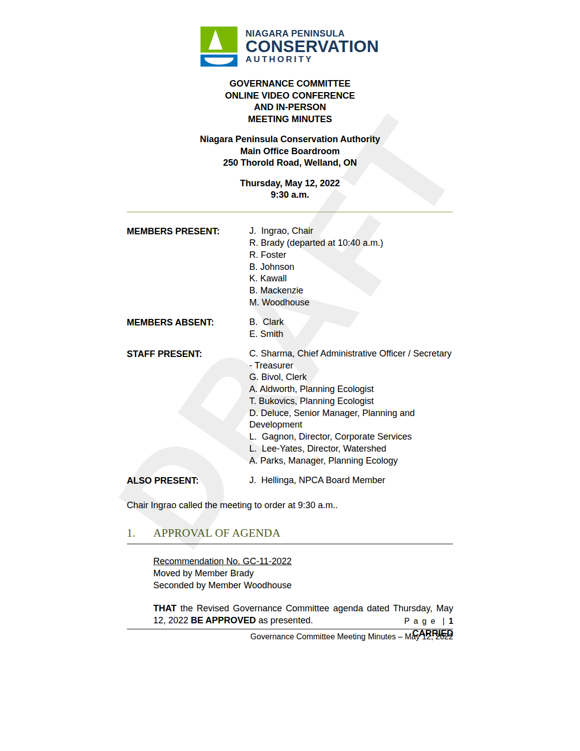DRAFT
| | NIAGARA PENINSULA CONSERVATION AUTHORITY |
GOVERNANCE COMMITTEE
ONLINE VIDEO CONFERENCE
AND IN-PERSON
MEETING MINUTES
Niagara Peninsula Conservation Authority
Main Office Boardroom
250 Thorold Road, Welland, ON
Thursday, May 12, 2022
9:30 a.m.
| MEMBERS PRESENT: | J. Ingrao, Chair R. Brady (departed at 10:40 a.m.) R. Foster B. Johnson K. Kawall B. Mackenzie M. Woodhouse |
| MEMBERS ABSENT: | B. Clark E. Smith |
| STAFF PRESENT: | C. Sharma, Chief Administrative Officer / Secretary - Treasurer G. Bivol, Clerk A. Aldworth, Planning Ecologist T. Bukovics, Planning Ecologist D. Deluce, Senior Manager, Planning and Development L. Gagnon, Director, Corporate Services L. Lee-Yates, Director, Watershed A. Parks, Manager, Planning Ecology |
| ALSO PRESENT: | J. Hellinga, NPCA Board Member |
Chair Ingrao called the meeting to order at 9:30 a.m..
1. APPROVAL OF AGENDA
Recommendation No. GC-11-2022
Moved by Member Brady
Seconded by Member Woodhouse
THAT the Revised Governance Committee agenda dated Thursday, May 12, 2022 BE APPROVED as presented.
CARRIED
P a g e | 1
Governance Committee Meeting Minutes – May 12, 2022